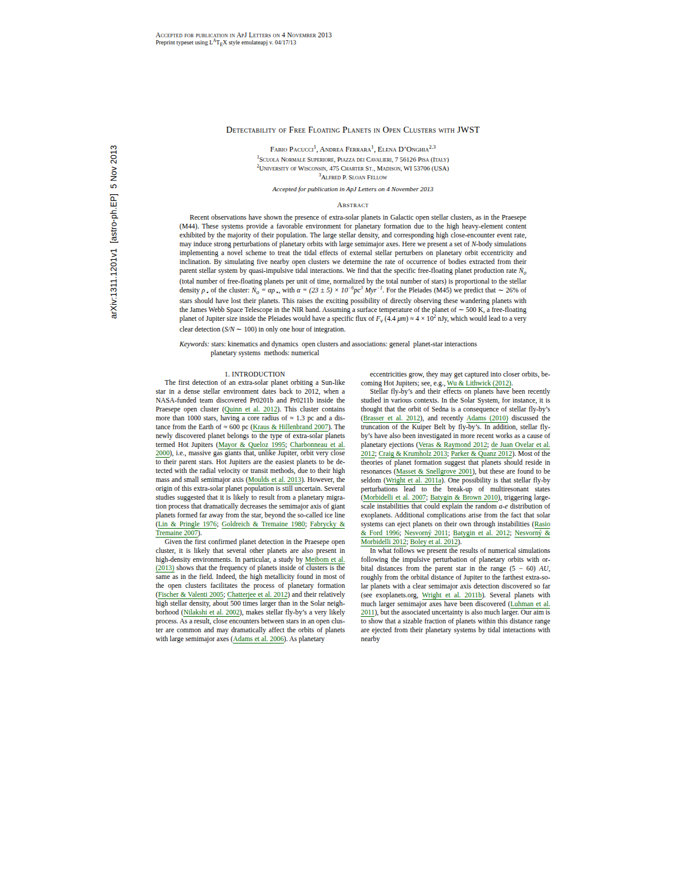arXiv:1311.1201v1 [astro-ph.EP] 5 Nov 2013
Accepted for publication in ApJ Letters on 4 November 2013
Preprint typeset using LATEX style emulateapj v. 04/17/13
Detectability of Free Floating Planets in Open Clusters with JWST
Fabio Pacucci1, Andrea Ferrara1, Elena D’Onghia2,3
1Scuola Normale Superiore, Piazza dei Cavalieri, 7 56126 Pisa (Italy)
2University of Wisconsin, 475 Charter St., Madison, WI 53706 (USA)
3Alfred P. Sloan Fellow
Accepted for publication in ApJ Letters on 4 November 2013
Abstract
Recent observations have shown the presence of extra-solar planets in Galactic open stellar clusters, as in the Praesepe (M44). These systems provide a favorable environment for planetary formation due to the high heavy-element content exhibited by the majority of their population. The large stellar density, and corresponding high close-encounter event rate, may induce strong perturbations of planetary orbits with large semimajor axes. Here we present a set of N-body simulations implementing a novel scheme to treat the tidal effects of external stellar perturbers on planetary orbit eccentricity and inclination. By simulating five nearby open clusters we determine the rate of occurrence of bodies extracted from their parent stellar system by quasi-impulsive tidal interactions. We find that the specific free-floating planet production rate Ṅo (total number of free-floating planets per unit of time, normalized by the total number of stars) is proportional to the stellar density ρ⋆ of the cluster: Ṅo = αρ⋆, with α = (23 ± 5) × 10−6pc3 Myr−1. For the Pleiades (M45) we predict that ∼ 26% of stars should have lost their planets. This raises the exciting possibility of directly observing these wandering planets with the James Webb Space Telescope in the NIR band. Assuming a surface temperature of the planet of ∼ 500 K, a free-floating planet of Jupiter size inside the Pleiades would have a specific flux of Fν (4.4 μm) ≈ 4 × 102 nJy, which would lead to a very clear detection (S/N ∼ 100) in only one hour of integration.
Keywords: stars: kinematics and dynamics open clusters and associations: general planet-star interactionsplanetary systems methods: numerical
1. INTRODUCTION
The first detection of an extra-solar planet orbiting a Sun-like star in a dense stellar environment dates back to 2012, when a NASA-funded team discovered Pr0201b and Pr0211b inside the Praesepe open cluster (Quinn et al. 2012). This cluster contains more than 1000 stars, having a core radius of ≈ 1.3 pc and a distance from the Earth of ≈ 600 pc (Kraus & Hillenbrand 2007). The newly discovered planet belongs to the type of extra-solar planets termed Hot Jupiters (Mayor & Queloz 1995; Charbonneau et al. 2000), i.e., massive gas giants that, unlike Jupiter, orbit very close to their parent stars. Hot Jupiters are the easiest planets to be detected with the radial velocity or transit methods, due to their high mass and small semimajor axis (Moulds et al. 2013). However, the origin of this extra-solar planet population is still uncertain. Several studies suggested that it is likely to result from a planetary migration process that dramatically decreases the semimajor axis of giant planets formed far away from the star, beyond the so-called ice line (Lin & Pringle 1976; Goldreich & Tremaine 1980; Fabrycky & Tremaine 2007).
Given the first confirmed planet detection in the Praesepe open cluster, it is likely that several other planets are also present in high-density environments. In particular, a study by Meibom et al. (2013) shows that the frequency of planets inside of clusters is the same as in the field. Indeed, the high metallicity found in most of the open clusters facilitates the process of planetary formation (Fischer & Valenti 2005; Chatterjee et al. 2012) and their relatively high stellar density, about 500 times larger than in the Solar neighborhood (Nilakshi et al. 2002), makes stellar fly-by’s a very likely process. As a result, close encounters between stars in an open cluster are common and may dramatically affect the orbits of planets with large semimajor axes (Adams et al. 2006). As planetary
eccentricities grow, they may get captured into closer orbits, becoming Hot Jupiters; see, e.g., Wu & Lithwick (2012).
Stellar fly-by’s and their effects on planets have been recently studied in various contexts. In the Solar System, for instance, it is thought that the orbit of Sedna is a consequence of stellar fly-by’s (Brasser et al. 2012), and recently Adams (2010) discussed the truncation of the Kuiper Belt by fly-by’s. In addition, stellar fly-by’s have also been investigated in more recent works as a cause of planetary ejections (Veras & Raymond 2012; de Juan Ovelar et al. 2012; Craig & Krumholz 2013; Parker & Quanz 2012). Most of the theories of planet formation suggest that planets should reside in resonances (Masset & Snellgrove 2001), but these are found to be seldom (Wright et al. 2011a). One possibility is that stellar fly-by perturbations lead to the break-up of multiresonant states (Morbidelli et al. 2007; Batygin & Brown 2010), triggering large-scale instabilities that could explain the random a-e distribution of exoplanets. Additional complications arise from the fact that solar systems can eject planets on their own through instabilities (Rasio & Ford 1996; Nesvorný 2011; Batygin et al. 2012; Nesvorný & Morbidelli 2012; Boley et al. 2012).
In what follows we present the results of numerical simulations following the impulsive perturbation of planetary orbits with orbital distances from the parent star in the range (5 − 60) AU, roughly from the orbital distance of Jupiter to the farthest extra-solar planets with a clear semimajor axis detection discovered so far (see exoplanets.org, Wright et al. 2011b). Several planets with much larger semimajor axes have been discovered (Luhman et al. 2011), but the associated uncertainty is also much larger. Our aim is to show that a sizable fraction of planets within this distance range are ejected from their planetary systems by tidal interactions with nearby